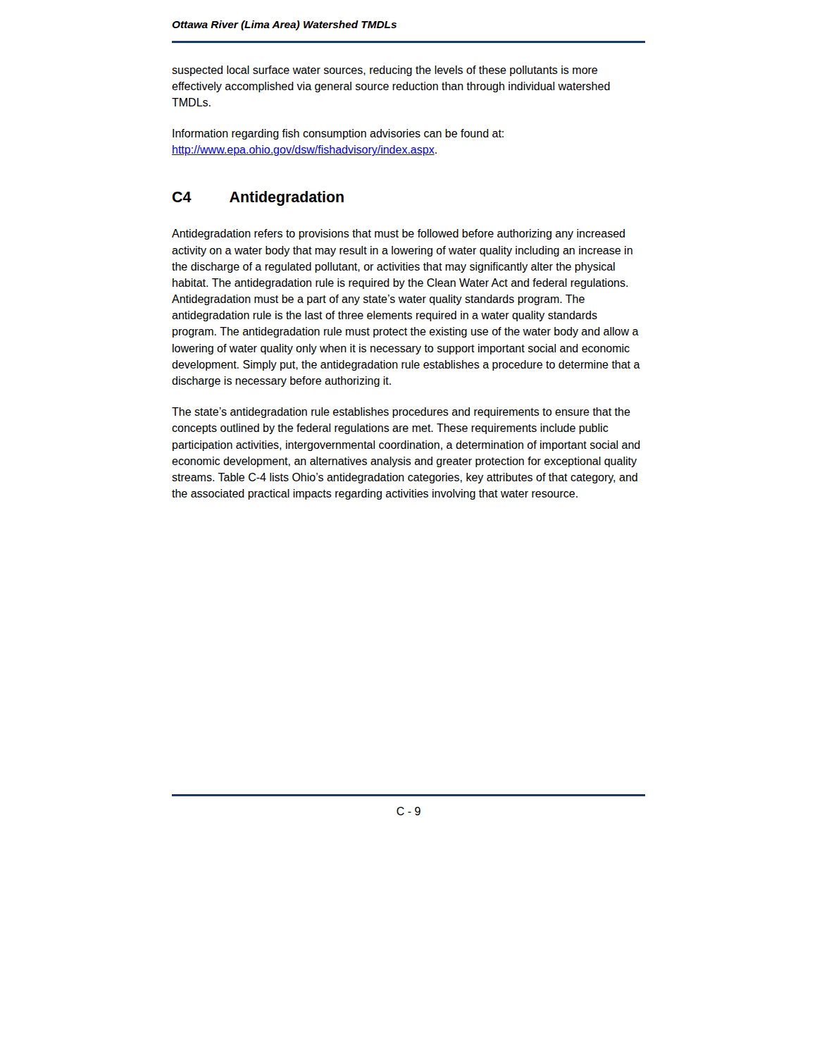Ottawa River (Lima Area) Watershed TMDLs
suspected local surface water sources, reducing the levels of these pollutants is more effectively accomplished via general source reduction than through individual watershed TMDLs.
Information regarding fish consumption advisories can be found at:
http://www.epa.ohio.gov/dsw/fishadvisory/index.aspx.
C4 Antidegradation
Antidegradation refers to provisions that must be followed before authorizing any increased activity on a water body that may result in a lowering of water quality including an increase in the discharge of a regulated pollutant, or activities that may significantly alter the physical habitat. The antidegradation rule is required by the Clean Water Act and federal regulations. Antidegradation must be a part of any state’s water quality standards program. The antidegradation rule is the last of three elements required in a water quality standards program. The antidegradation rule must protect the existing use of the water body and allow a lowering of water quality only when it is necessary to support important social and economic development. Simply put, the antidegradation rule establishes a procedure to determine that a discharge is necessary before authorizing it.
The state’s antidegradation rule establishes procedures and requirements to ensure that the concepts outlined by the federal regulations are met. These requirements include public participation activities, intergovernmental coordination, a determination of important social and economic development, an alternatives analysis and greater protection for exceptional quality streams. Table C-4 lists Ohio’s antidegradation categories, key attributes of that category, and the associated practical impacts regarding activities involving that water resource.
C - 9